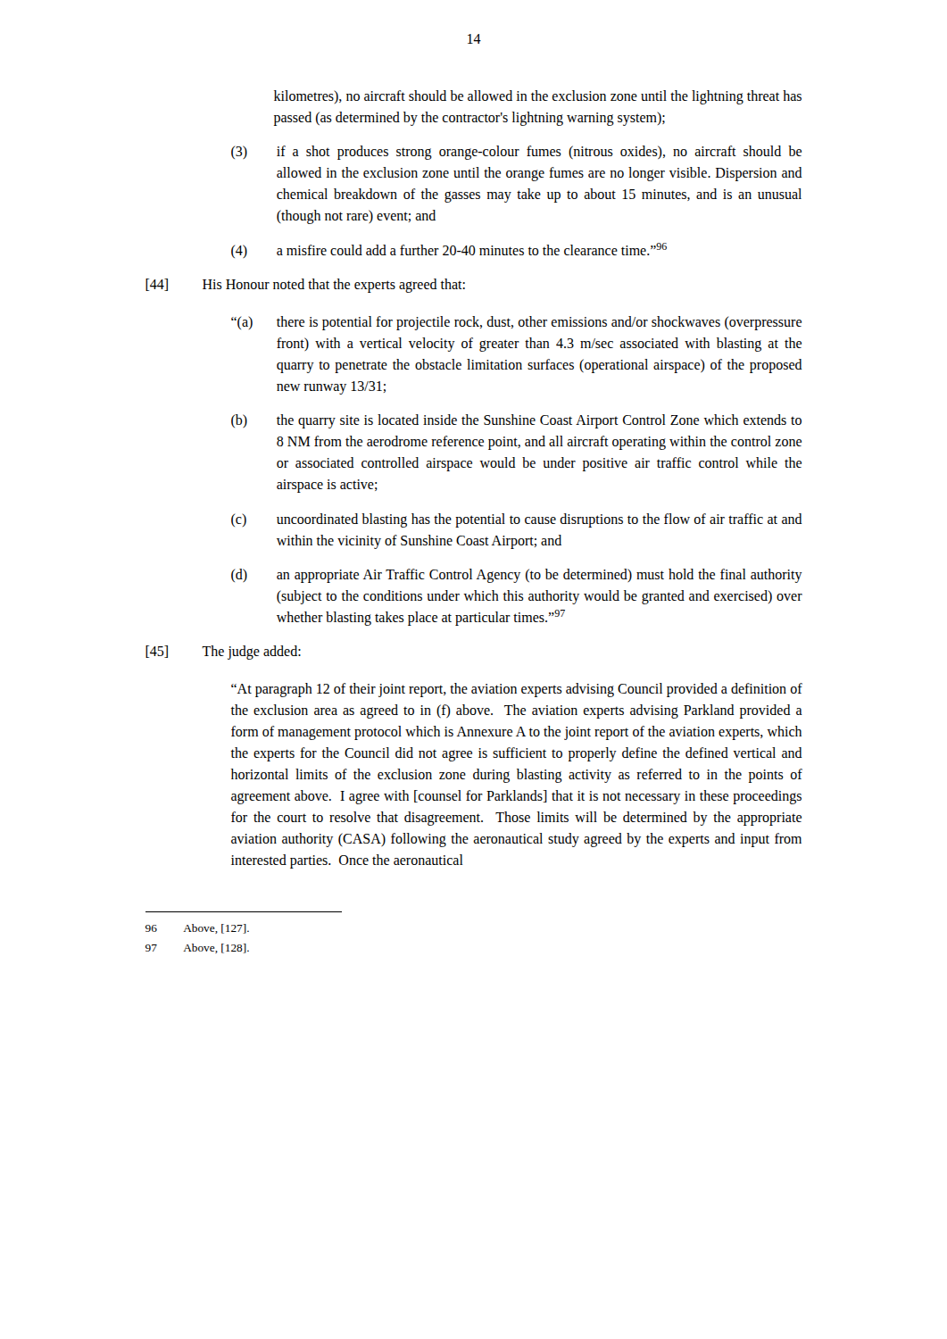14
kilometres), no aircraft should be allowed in the exclusion zone until the lightning threat has passed (as determined by the contractor's lightning warning system);
(3)
if a shot produces strong orange-colour fumes (nitrous oxides), no aircraft should be allowed in the exclusion zone until the orange fumes are no longer visible. Dispersion and chemical breakdown of the gasses may take up to about 15 minutes, and is an unusual (though not rare) event; and
(4)
a misfire could add a further 20-40 minutes to the clearance time.”96
[44]
His Honour noted that the experts agreed that:
“(a)
there is potential for projectile rock, dust, other emissions and/or shockwaves (overpressure front) with a vertical velocity of greater than 4.3 m/sec associated with blasting at the quarry to penetrate the obstacle limitation surfaces (operational airspace) of the proposed new runway 13/31;
(b)
the quarry site is located inside the Sunshine Coast Airport Control Zone which extends to 8 NM from the aerodrome reference point, and all aircraft operating within the control zone or associated controlled airspace would be under positive air traffic control while the airspace is active;
(c)
uncoordinated blasting has the potential to cause disruptions to the flow of air traffic at and within the vicinity of Sunshine Coast Airport; and
(d)
an appropriate Air Traffic Control Agency (to be determined) must hold the final authority (subject to the conditions under which this authority would be granted and exercised) over whether blasting takes place at particular times.”97
[45]
The judge added:
“At paragraph 12 of their joint report, the aviation experts advising Council provided a definition of the exclusion area as agreed to in (f) above. The aviation experts advising Parkland provided a form of management protocol which is Annexure A to the joint report of the aviation experts, which the experts for the Council did not agree is sufficient to properly define the defined vertical and horizontal limits of the exclusion zone during blasting activity as referred to in the points of agreement above. I agree with [counsel for Parklands] that it is not necessary in these proceedings for the court to resolve that disagreement. Those limits will be determined by the appropriate aviation authority (CASA) following the aeronautical study agreed by the experts and input from interested parties. Once the aeronautical
96
Above, [127].
97
Above, [128].